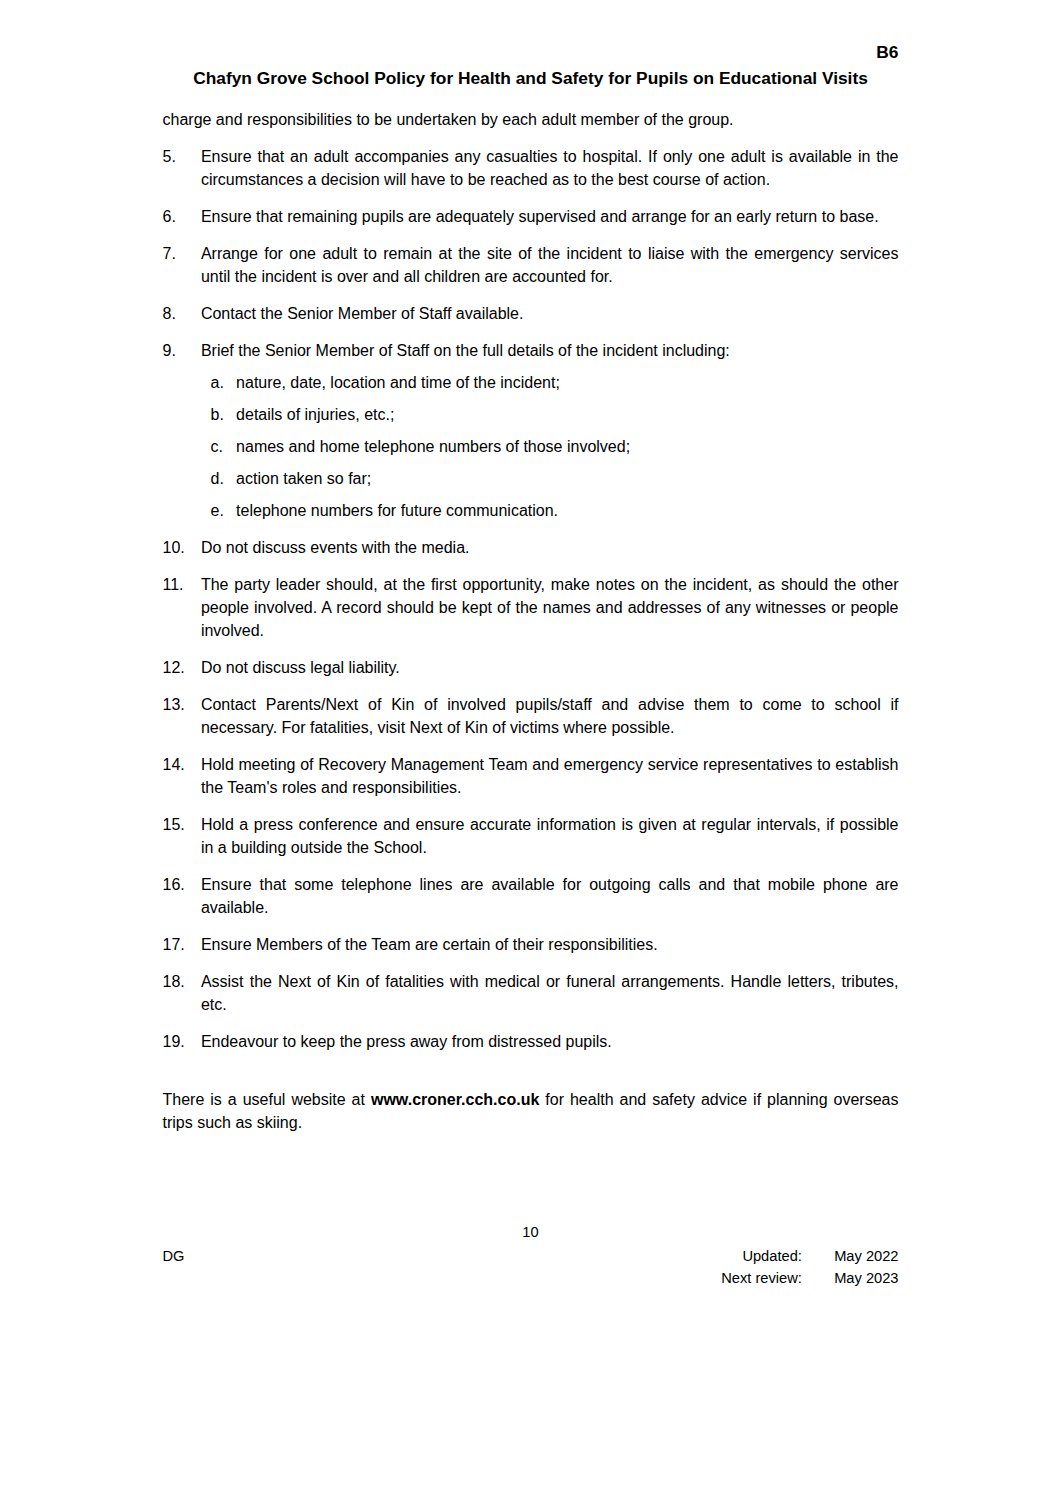B6
Chafyn Grove School Policy for Health and Safety for Pupils on Educational Visits
charge and responsibilities to be undertaken by each adult member of the group.
Ensure that an adult accompanies any casualties to hospital. If only one adult is available in the circumstances a decision will have to be reached as to the best course of action.
Ensure that remaining pupils are adequately supervised and arrange for an early return to base.
Arrange for one adult to remain at the site of the incident to liaise with the emergency services until the incident is over and all children are accounted for.
Contact the Senior Member of Staff available.
Brief the Senior Member of Staff on the full details of the incident including:
nature, date, location and time of the incident;
details of injuries, etc.;
names and home telephone numbers of those involved;
action taken so far;
telephone numbers for future communication.
Do not discuss events with the media.
The party leader should, at the first opportunity, make notes on the incident, as should the other people involved. A record should be kept of the names and addresses of any witnesses or people involved.
Do not discuss legal liability.
Contact Parents/Next of Kin of involved pupils/staff and advise them to come to school if necessary. For fatalities, visit Next of Kin of victims where possible.
Hold meeting of Recovery Management Team and emergency service representatives to establish the Team's roles and responsibilities.
Hold a press conference and ensure accurate information is given at regular intervals, if possible in a building outside the School.
Ensure that some telephone lines are available for outgoing calls and that mobile phone are available.
Ensure Members of the Team are certain of their responsibilities.
Assist the Next of Kin of fatalities with medical or funeral arrangements. Handle letters, tributes, etc.
Endeavour to keep the press away from distressed pupils.
There is a useful website at www.croner.cch.co.uk for health and safety advice if planning overseas trips such as skiing.
10
DG
| Updated: | May 2022 |
| Next review: | May 2023 |